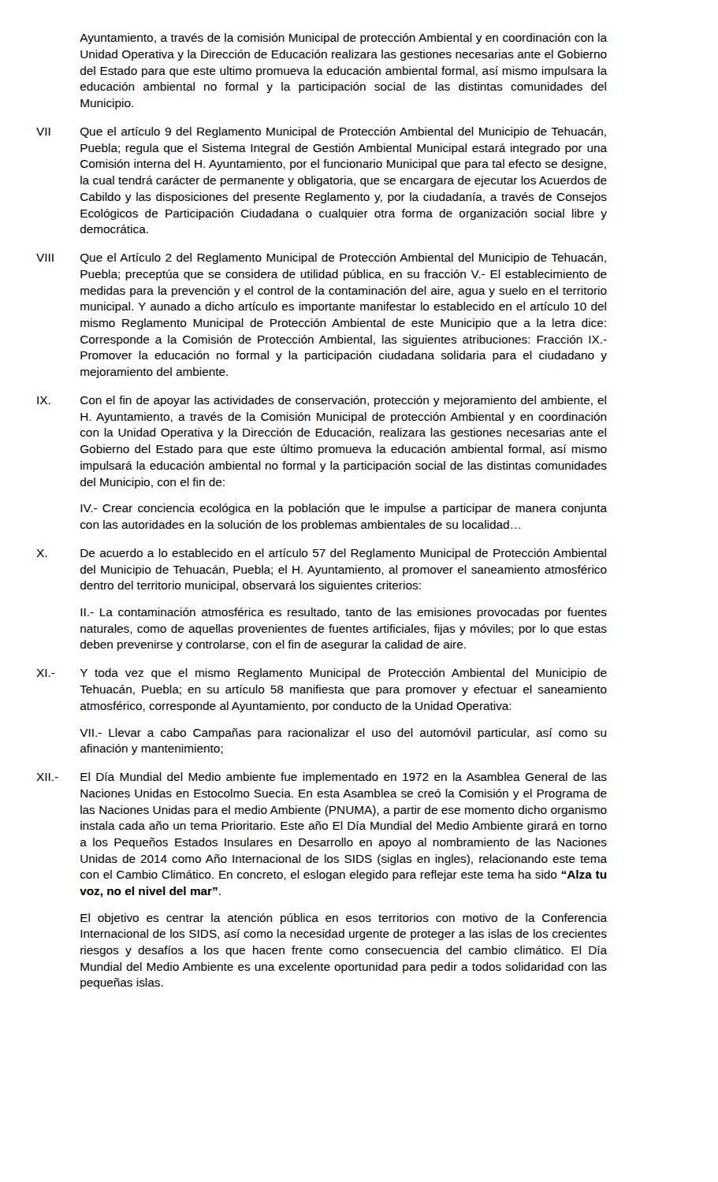Ayuntamiento, a través de la comisión Municipal de protección Ambiental y en coordinación con la Unidad Operativa y la Dirección de Educación realizara las gestiones necesarias ante el Gobierno del Estado para que este ultimo promueva la educación ambiental formal, así mismo impulsara la educación ambiental no formal y la participación social de las distintas comunidades del Municipio.
VII
Que el artículo 9 del Reglamento Municipal de Protección Ambiental del Municipio de Tehuacán, Puebla; regula que el Sistema Integral de Gestión Ambiental Municipal estará integrado por una Comisión interna del H. Ayuntamiento, por el funcionario Municipal que para tal efecto se designe, la cual tendrá carácter de permanente y obligatoria, que se encargara de ejecutar los Acuerdos de Cabildo y las disposiciones del presente Reglamento y, por la ciudadanía, a través de Consejos Ecológicos de Participación Ciudadana o cualquier otra forma de organización social libre y democrática.
VIII
Que el Artículo 2 del Reglamento Municipal de Protección Ambiental del Municipio de Tehuacán, Puebla; preceptúa que se considera de utilidad pública, en su fracción V.- El establecimiento de medidas para la prevención y el control de la contaminación del aire, agua y suelo en el territorio municipal. Y aunado a dicho artículo es importante manifestar lo establecido en el artículo 10 del mismo Reglamento Municipal de Protección Ambiental de este Municipio que a la letra dice: Corresponde a la Comisión de Protección Ambiental, las siguientes atribuciones: Fracción IX.- Promover la educación no formal y la participación ciudadana solidaria para el ciudadano y mejoramiento del ambiente.
IX.
Con el fin de apoyar las actividades de conservación, protección y mejoramiento del ambiente, el H. Ayuntamiento, a través de la Comisión Municipal de protección Ambiental y en coordinación con la Unidad Operativa y la Dirección de Educación, realizara las gestiones necesarias ante el Gobierno del Estado para que este último promueva la educación ambiental formal, así mismo impulsará la educación ambiental no formal y la participación social de las distintas comunidades del Municipio, con el fin de:
IV.- Crear conciencia ecológica en la población que le impulse a participar de manera conjunta con las autoridades en la solución de los problemas ambientales de su localidad…
X.
De acuerdo a lo establecido en el artículo 57 del Reglamento Municipal de Protección Ambiental del Municipio de Tehuacán, Puebla; el H. Ayuntamiento, al promover el saneamiento atmosférico dentro del territorio municipal, observará los siguientes criterios:
II.- La contaminación atmosférica es resultado, tanto de las emisiones provocadas por fuentes naturales, como de aquellas provenientes de fuentes artificiales, fijas y móviles; por lo que estas deben prevenirse y controlarse, con el fin de asegurar la calidad de aire.
XI.-
Y toda vez que el mismo Reglamento Municipal de Protección Ambiental del Municipio de Tehuacán, Puebla; en su artículo 58 manifiesta que para promover y efectuar el saneamiento atmosférico, corresponde al Ayuntamiento, por conducto de la Unidad Operativa:
VII.- Llevar a cabo Campañas para racionalizar el uso del automóvil particular, así como su afinación y mantenimiento;
XII.-
El Día Mundial del Medio ambiente fue implementado en 1972 en la Asamblea General de las Naciones Unidas en Estocolmo Suecia. En esta Asamblea se creó la Comisión y el Programa de las Naciones Unidas para el medio Ambiente (PNUMA), a partir de ese momento dicho organismo instala cada año un tema Prioritario. Este año El Día Mundial del Medio Ambiente girará en torno a los Pequeños Estados Insulares en Desarrollo en apoyo al nombramiento de las Naciones Unidas de 2014 como Año Internacional de los SIDS (siglas en ingles), relacionando este tema con el Cambio Climático. En concreto, el eslogan elegido para reflejar este tema ha sido “Alza tu voz, no el nivel del mar”.
El objetivo es centrar la atención pública en esos territorios con motivo de la Conferencia Internacional de los SIDS, así como la necesidad urgente de proteger a las islas de los crecientes riesgos y desafíos a los que hacen frente como consecuencia del cambio climático. El Día Mundial del Medio Ambiente es una excelente oportunidad para pedir a todos solidaridad con las pequeñas islas.